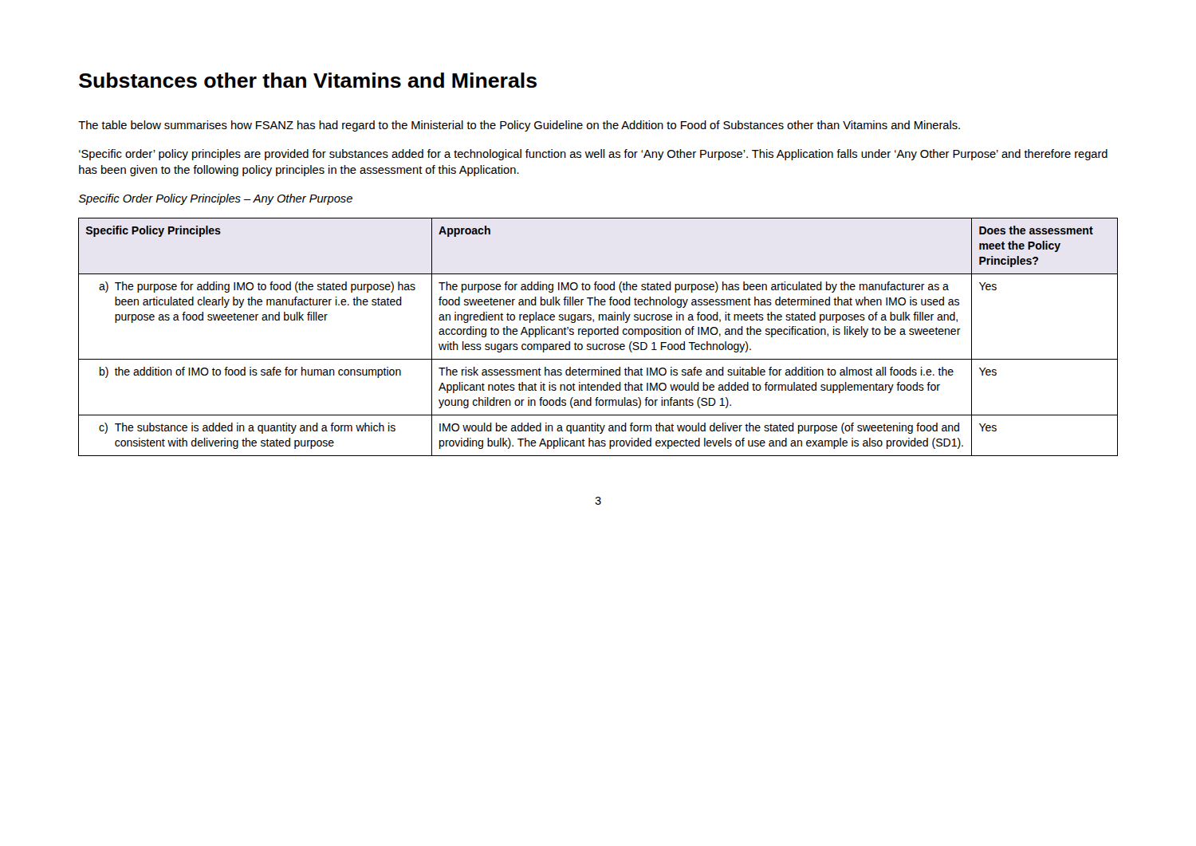Substances other than Vitamins and Minerals
The table below summarises how FSANZ has had regard to the Ministerial to the Policy Guideline on the Addition to Food of Substances other than Vitamins and Minerals.
‘Specific order’ policy principles are provided for substances added for a technological function as well as for ‘Any Other Purpose’. This Application falls under ‘Any Other Purpose’ and therefore regard has been given to the following policy principles in the assessment of this Application.
Specific Order Policy Principles – Any Other Purpose
| Specific Policy Principles | Approach | Does the assessment meet the Policy Principles? |
| --- | --- | --- |
| a) The purpose for adding IMO to food (the stated purpose) has been articulated clearly by the manufacturer i.e. the stated purpose as a food sweetener and bulk filler | The purpose for adding IMO to food (the stated purpose) has been articulated by the manufacturer as a food sweetener and bulk filler The food technology assessment has determined that when IMO is used as an ingredient to replace sugars, mainly sucrose in a food, it meets the stated purposes of a bulk filler and, according to the Applicant’s reported composition of IMO, and the specification, is likely to be a sweetener with less sugars compared to sucrose (SD 1 Food Technology). | Yes |
| b) the addition of IMO to food is safe for human consumption | The risk assessment has determined that IMO is safe and suitable for addition to almost all foods i.e. the Applicant notes that it is not intended that IMO would be added to formulated supplementary foods for young children or in foods (and formulas) for infants (SD 1). | Yes |
| c) The substance is added in a quantity and a form which is consistent with delivering the stated purpose | IMO would be added in a quantity and form that would deliver the stated purpose (of sweetening food and providing bulk). The Applicant has provided expected levels of use and an example is also provided (SD1). | Yes |
3